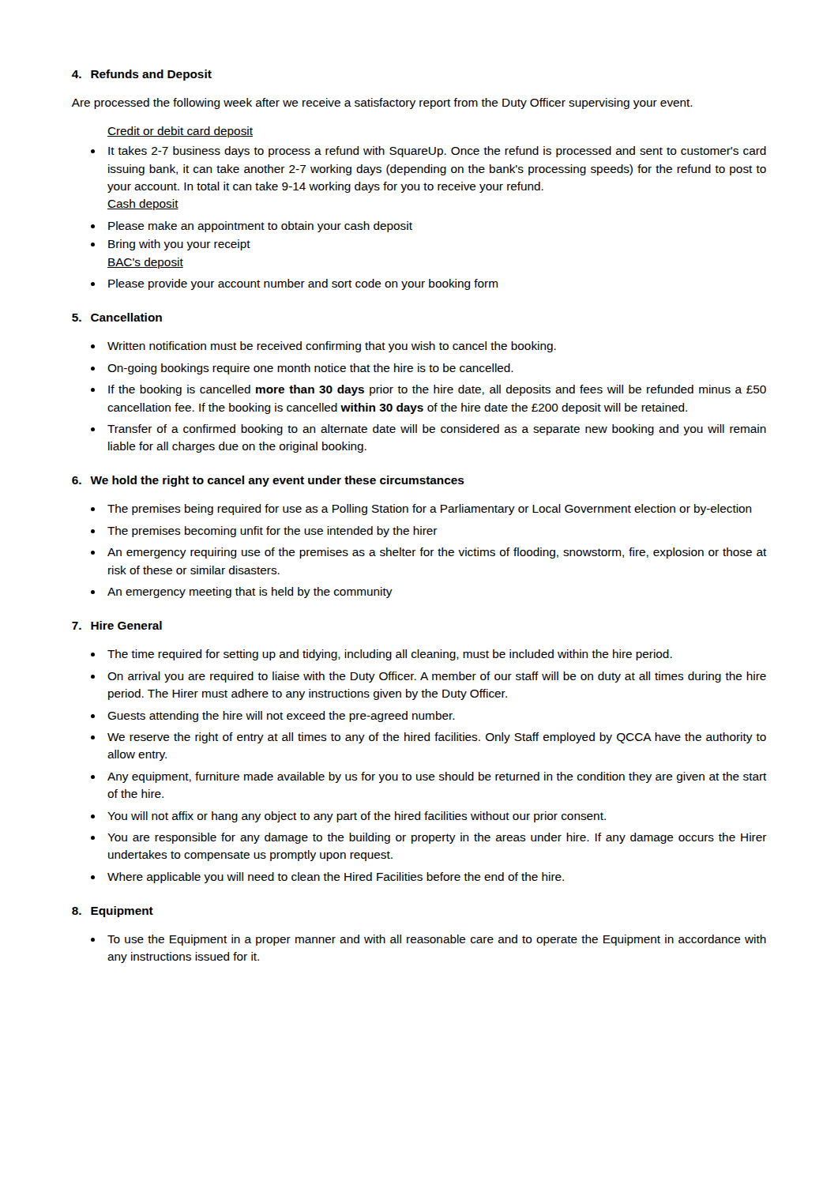4. Refunds and Deposit
Are processed the following week after we receive a satisfactory report from the Duty Officer supervising your event.
Credit or debit card deposit
It takes 2-7 business days to process a refund with SquareUp. Once the refund is processed and sent to customer's card issuing bank, it can take another 2-7 working days (depending on the bank's processing speeds) for the refund to post to your account. In total it can take 9-14 working days for you to receive your refund. Cash deposit
Please make an appointment to obtain your cash deposit
Bring with you your receipt BAC's deposit
Please provide your account number and sort code on your booking form
5. Cancellation
Written notification must be received confirming that you wish to cancel the booking.
On-going bookings require one month notice that the hire is to be cancelled.
If the booking is cancelled more than 30 days prior to the hire date, all deposits and fees will be refunded minus a £50 cancellation fee. If the booking is cancelled within 30 days of the hire date the £200 deposit will be retained.
Transfer of a confirmed booking to an alternate date will be considered as a separate new booking and you will remain liable for all charges due on the original booking.
6. We hold the right to cancel any event under these circumstances
The premises being required for use as a Polling Station for a Parliamentary or Local Government election or by-election
The premises becoming unfit for the use intended by the hirer
An emergency requiring use of the premises as a shelter for the victims of flooding, snowstorm, fire, explosion or those at risk of these or similar disasters.
An emergency meeting that is held by the community
7. Hire General
The time required for setting up and tidying, including all cleaning, must be included within the hire period.
On arrival you are required to liaise with the Duty Officer. A member of our staff will be on duty at all times during the hire period. The Hirer must adhere to any instructions given by the Duty Officer.
Guests attending the hire will not exceed the pre-agreed number.
We reserve the right of entry at all times to any of the hired facilities. Only Staff employed by QCCA have the authority to allow entry.
Any equipment, furniture made available by us for you to use should be returned in the condition they are given at the start of the hire.
You will not affix or hang any object to any part of the hired facilities without our prior consent.
You are responsible for any damage to the building or property in the areas under hire. If any damage occurs the Hirer undertakes to compensate us promptly upon request.
Where applicable you will need to clean the Hired Facilities before the end of the hire.
8. Equipment
To use the Equipment in a proper manner and with all reasonable care and to operate the Equipment in accordance with any instructions issued for it.